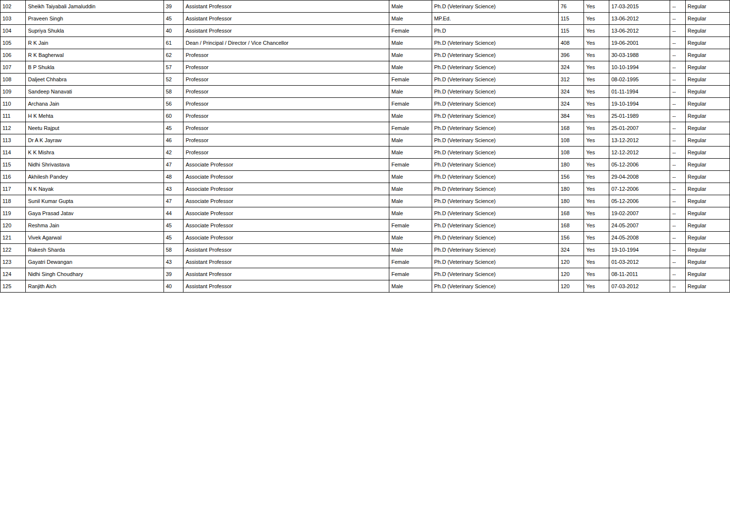| 102 | Sheikh Taiyabali Jamaluddin | 39 | Assistant Professor | Male | Ph.D (Veterinary Science) | 76 | Yes | 17-03-2015 | -- | Regular |
| 103 | Praveen Singh | 45 | Assistant Professor | Male | MP.Ed. | 115 | Yes | 13-06-2012 | -- | Regular |
| 104 | Supriya Shukla | 40 | Assistant Professor | Female | Ph.D | 115 | Yes | 13-06-2012 | -- | Regular |
| 105 | R K Jain | 61 | Dean / Principal / Director / Vice Chancellor | Male | Ph.D (Veterinary Science) | 408 | Yes | 19-06-2001 | -- | Regular |
| 106 | R K Bagherwal | 62 | Professor | Male | Ph.D (Veterinary Science) | 396 | Yes | 30-03-1988 | -- | Regular |
| 107 | B P Shukla | 57 | Professor | Male | Ph.D (Veterinary Science) | 324 | Yes | 10-10-1994 | -- | Regular |
| 108 | Daljeet Chhabra | 52 | Professor | Female | Ph.D (Veterinary Science) | 312 | Yes | 08-02-1995 | -- | Regular |
| 109 | Sandeep Nanavati | 58 | Professor | Male | Ph.D (Veterinary Science) | 324 | Yes | 01-11-1994 | -- | Regular |
| 110 | Archana Jain | 56 | Professor | Female | Ph.D (Veterinary Science) | 324 | Yes | 19-10-1994 | -- | Regular |
| 111 | H K Mehta | 60 | Professor | Male | Ph.D (Veterinary Science) | 384 | Yes | 25-01-1989 | -- | Regular |
| 112 | Neetu Rajput | 45 | Professor | Female | Ph.D (Veterinary Science) | 168 | Yes | 25-01-2007 | -- | Regular |
| 113 | Dr A K Jayraw | 46 | Professor | Male | Ph.D (Veterinary Science) | 108 | Yes | 13-12-2012 | -- | Regular |
| 114 | K K Mishra | 42 | Professor | Male | Ph.D (Veterinary Science) | 108 | Yes | 12-12-2012 | -- | Regular |
| 115 | Nidhi Shrivastava | 47 | Associate Professor | Female | Ph.D (Veterinary Science) | 180 | Yes | 05-12-2006 | -- | Regular |
| 116 | Akhilesh Pandey | 48 | Associate Professor | Male | Ph.D (Veterinary Science) | 156 | Yes | 29-04-2008 | -- | Regular |
| 117 | N K Nayak | 43 | Associate Professor | Male | Ph.D (Veterinary Science) | 180 | Yes | 07-12-2006 | -- | Regular |
| 118 | Sunil Kumar Gupta | 47 | Associate Professor | Male | Ph.D (Veterinary Science) | 180 | Yes | 05-12-2006 | -- | Regular |
| 119 | Gaya Prasad Jatav | 44 | Associate Professor | Male | Ph.D (Veterinary Science) | 168 | Yes | 19-02-2007 | -- | Regular |
| 120 | Reshma Jain | 45 | Associate Professor | Female | Ph.D (Veterinary Science) | 168 | Yes | 24-05-2007 | -- | Regular |
| 121 | Vivek Agarwal | 45 | Associate Professor | Male | Ph.D (Veterinary Science) | 156 | Yes | 24-05-2008 | -- | Regular |
| 122 | Rakesh Sharda | 58 | Assistant Professor | Male | Ph.D (Veterinary Science) | 324 | Yes | 19-10-1994 | -- | Regular |
| 123 | Gayatri Dewangan | 43 | Assistant Professor | Female | Ph.D (Veterinary Science) | 120 | Yes | 01-03-2012 | -- | Regular |
| 124 | Nidhi Singh Choudhary | 39 | Assistant Professor | Female | Ph.D (Veterinary Science) | 120 | Yes | 08-11-2011 | -- | Regular |
| 125 | Ranjith Aich | 40 | Assistant Professor | Male | Ph.D (Veterinary Science) | 120 | Yes | 07-03-2012 | -- | Regular |